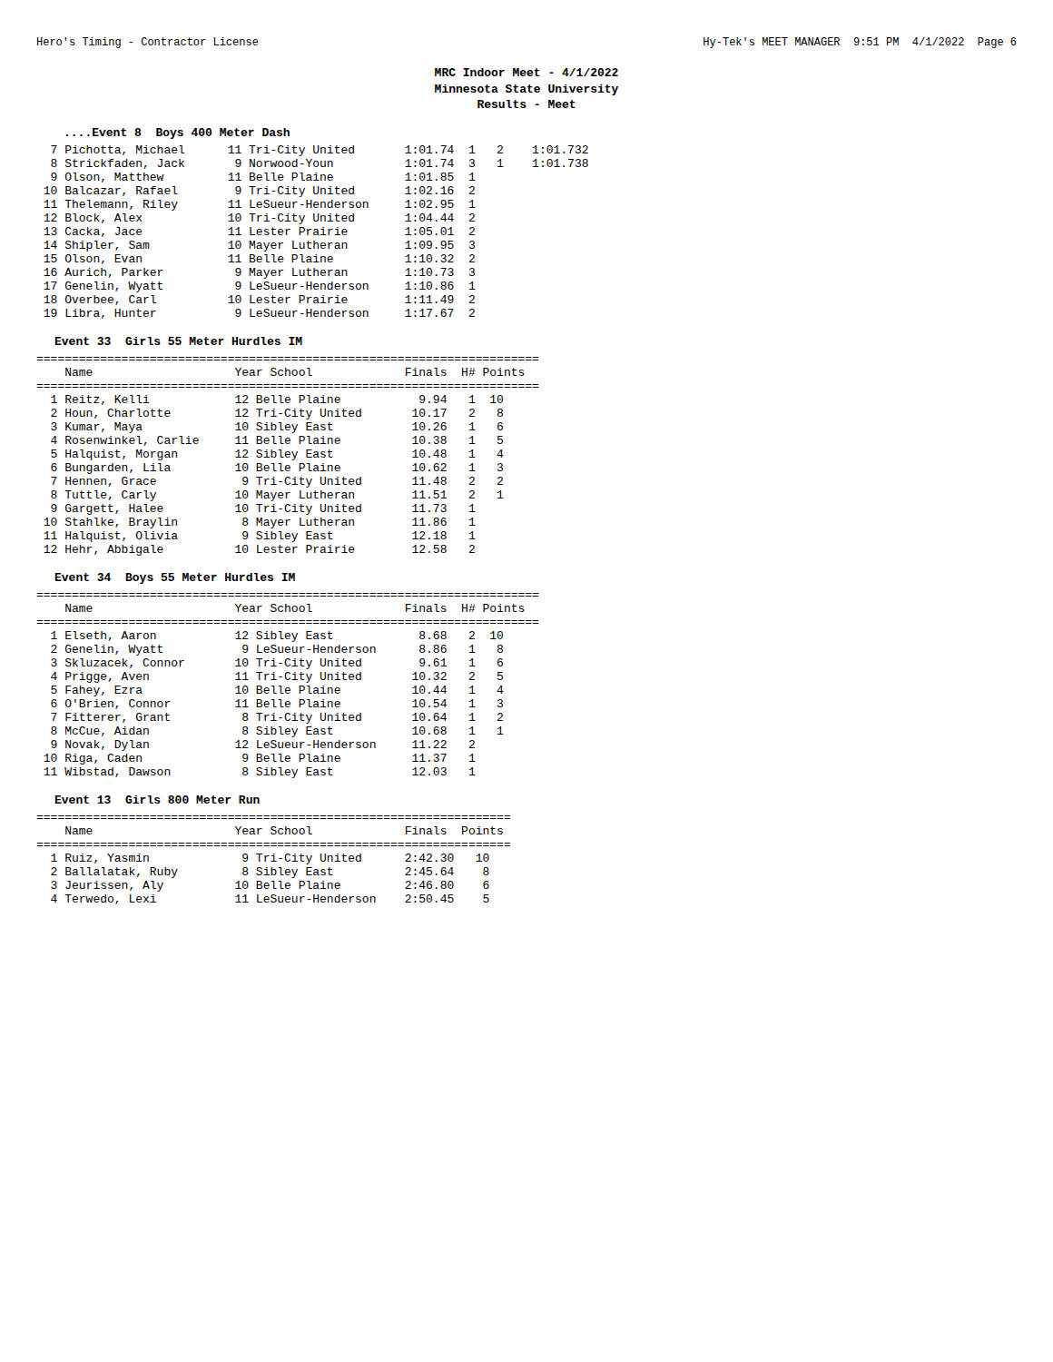Hero's Timing - Contractor License Hy-Tek's MEET MANAGER 9:51 PM 4/1/2022 Page 6
MRC Indoor Meet - 4/1/2022
Minnesota State University
Results - Meet
....Event 8 Boys 400 Meter Dash
  7 Pichotta, Michael      11 Tri-City United       1:01.74  1   2    1:01.732
  8 Strickfaden, Jack       9 Norwood-Youn          1:01.74  3   1    1:01.738
  9 Olson, Matthew         11 Belle Plaine          1:01.85  1
 10 Balcazar, Rafael        9 Tri-City United       1:02.16  2
 11 Thelemann, Riley       11 LeSueur-Henderson     1:02.95  1
 12 Block, Alex            10 Tri-City United       1:04.44  2
 13 Cacka, Jace            11 Lester Prairie        1:05.01  2
 14 Shipler, Sam           10 Mayer Lutheran        1:09.95  3
 15 Olson, Evan            11 Belle Plaine          1:10.32  2
 16 Aurich, Parker          9 Mayer Lutheran        1:10.73  3
 17 Genelin, Wyatt          9 LeSueur-Henderson     1:10.86  1
 18 Overbee, Carl          10 Lester Prairie        1:11.49  2
 19 Libra, Hunter           9 LeSueur-Henderson     1:17.67  2
Event 33 Girls 55 Meter Hurdles IM
=======================================================================
    Name                    Year School             Finals  H# Points
=======================================================================
  1 Reitz, Kelli            12 Belle Plaine           9.94   1  10
  2 Houn, Charlotte         12 Tri-City United       10.17   2   8
  3 Kumar, Maya             10 Sibley East           10.26   1   6
  4 Rosenwinkel, Carlie     11 Belle Plaine          10.38   1   5
  5 Halquist, Morgan        12 Sibley East           10.48   1   4
  6 Bungarden, Lila         10 Belle Plaine          10.62   1   3
  7 Hennen, Grace            9 Tri-City United       11.48   2   2
  8 Tuttle, Carly           10 Mayer Lutheran        11.51   2   1
  9 Gargett, Halee          10 Tri-City United       11.73   1
 10 Stahlke, Braylin         8 Mayer Lutheran        11.86   1
 11 Halquist, Olivia         9 Sibley East           12.18   1
 12 Hehr, Abbigale          10 Lester Prairie        12.58   2
Event 34 Boys 55 Meter Hurdles IM
=======================================================================
    Name                    Year School             Finals  H# Points
=======================================================================
  1 Elseth, Aaron           12 Sibley East            8.68   2  10
  2 Genelin, Wyatt           9 LeSueur-Henderson      8.86   1   8
  3 Skluzacek, Connor       10 Tri-City United        9.61   1   6
  4 Prigge, Aven            11 Tri-City United       10.32   2   5
  5 Fahey, Ezra             10 Belle Plaine          10.44   1   4
  6 O'Brien, Connor         11 Belle Plaine          10.54   1   3
  7 Fitterer, Grant          8 Tri-City United       10.64   1   2
  8 McCue, Aidan             8 Sibley East           10.68   1   1
  9 Novak, Dylan            12 LeSueur-Henderson     11.22   2
 10 Riga, Caden              9 Belle Plaine          11.37   1
 11 Wibstad, Dawson          8 Sibley East           12.03   1
Event 13 Girls 800 Meter Run
===================================================================
    Name                    Year School             Finals  Points
===================================================================
  1 Ruiz, Yasmin             9 Tri-City United      2:42.30   10
  2 Ballalatak, Ruby         8 Sibley East          2:45.64    8
  3 Jeurissen, Aly          10 Belle Plaine         2:46.80    6
  4 Terwedo, Lexi           11 LeSueur-Henderson    2:50.45    5